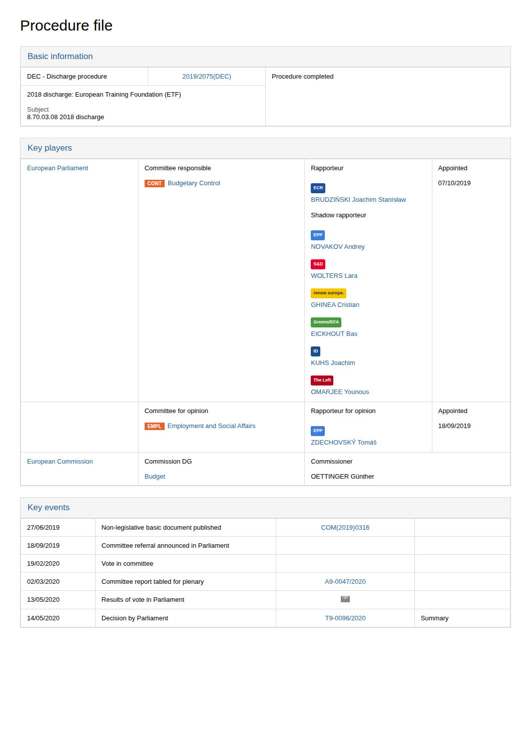Procedure file
Basic information
| DEC - Discharge procedure | 2019/2075(DEC) | Procedure completed |
| 2018 discharge: European Training Foundation (ETF) Subject 8.70.03.08 2018 discharge |
Key players
| European Parliament | Committee responsible CONT Budgetary Control | Rapporteur ECR BRUDZIŃSKI Joachim Stanisław Shadow rapporteur EPP NOVAKOV Andrey S&D WOLTERS Lara renew europe. GHINEA Cristian Greens/EFA EICKHOUT Bas ID KUHS Joachim The Left OMARJEE Younous | Appointed 07/10/2019 |
| | Committee for opinion EMPL Employment and Social Affairs | Rapporteur for opinion EPP ZDECHOVSKÝ Tomáš | Appointed 18/09/2019 |
| European Commission | Commission DG Budget | Commissioner OETTINGER Günther |
Key events
| 27/06/2019 | Non-legislative basic document published | COM(2019)0316 | |
| 18/09/2019 | Committee referral announced in Parliament | | |
| 19/02/2020 | Vote in committee | | |
| 02/03/2020 | Committee report tabled for plenary | A9-0047/2020 | |
| 13/05/2020 | Results of vote in Parliament | | |
| 14/05/2020 | Decision by Parliament | T9-0096/2020 | Summary |